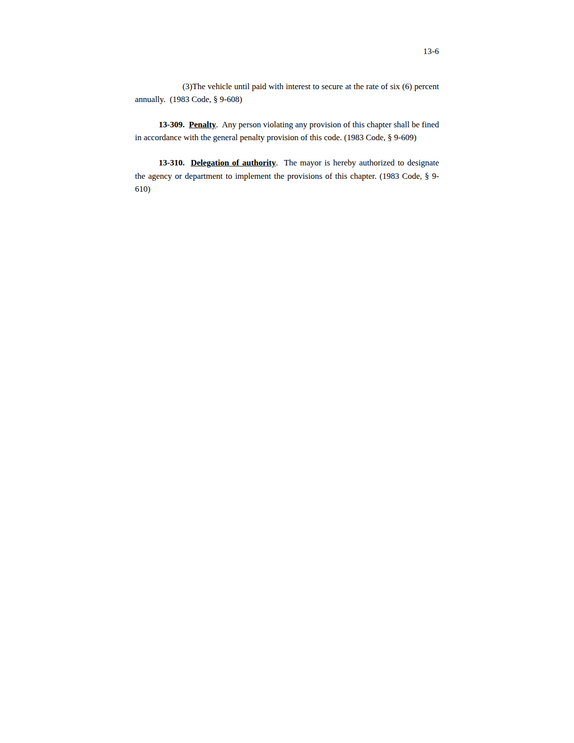13-6
(3) The vehicle until paid with interest to secure at the rate of six (6) percent annually. (1983 Code, § 9-608)
13-309. Penalty. Any person violating any provision of this chapter shall be fined in accordance with the general penalty provision of this code. (1983 Code, § 9-609)
13-310. Delegation of authority. The mayor is hereby authorized to designate the agency or department to implement the provisions of this chapter. (1983 Code, § 9-610)